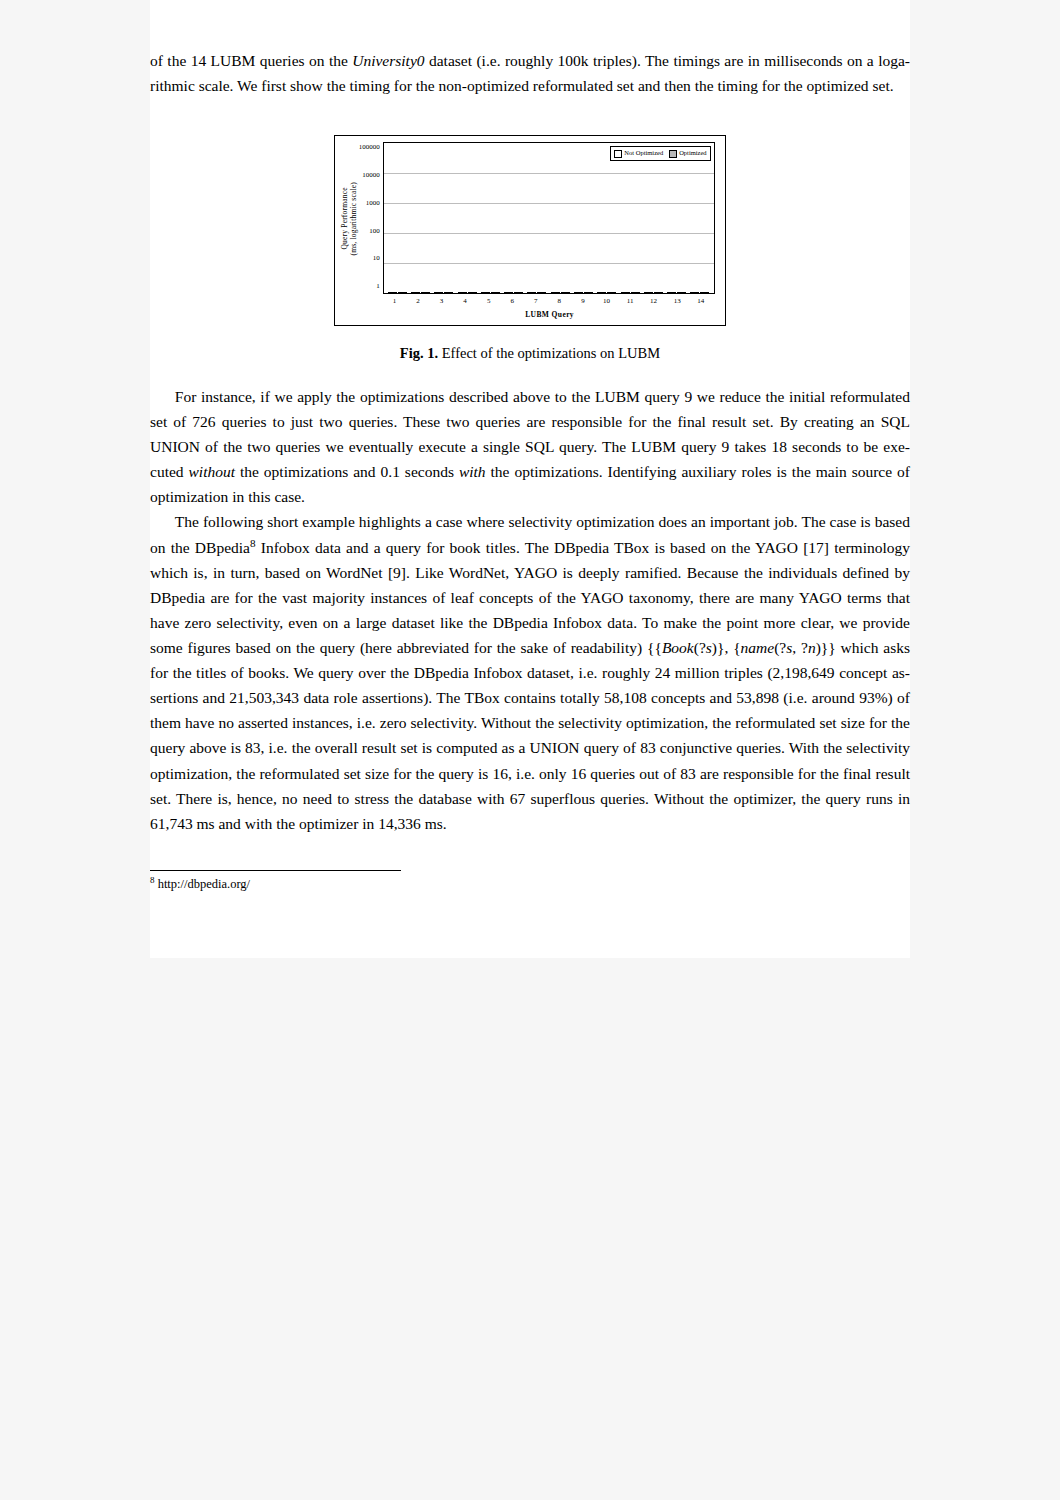of the 14 LUBM queries on the University0 dataset (i.e. roughly 100k triples). The timings are in milliseconds on a logarithmic scale. We first show the timing for the non-optimized reformulated set and then the timing for the optimized set.
Query Performance
(ms, logarithmic scale)
100000
10000
1000
100
10
1
Not Optimized Optimized
1234567891011121314
LUBM Query
Fig. 1. Effect of the optimizations on LUBM
For instance, if we apply the optimizations described above to the LUBM query 9 we reduce the initial reformulated set of 726 queries to just two queries. These two queries are responsible for the final result set. By creating an SQL UNION of the two queries we eventually execute a single SQL query. The LUBM query 9 takes 18 seconds to be executed without the optimizations and 0.1 seconds with the optimizations. Identifying auxiliary roles is the main source of optimization in this case.
The following short example highlights a case where selectivity optimization does an important job. The case is based on the DBpedia8 Infobox data and a query for book titles. The DBpedia TBox is based on the YAGO [17] terminology which is, in turn, based on WordNet [9]. Like WordNet, YAGO is deeply ramified. Because the individuals defined by DBpedia are for the vast majority instances of leaf concepts of the YAGO taxonomy, there are many YAGO terms that have zero selectivity, even on a large dataset like the DBpedia Infobox data. To make the point more clear, we provide some figures based on the query (here abbreviated for the sake of readability) {{Book(?s)}, {name(?s, ?n)}} which asks for the titles of books. We query over the DBpedia Infobox dataset, i.e. roughly 24 million triples (2,198,649 concept assertions and 21,503,343 data role assertions). The TBox contains totally 58,108 concepts and 53,898 (i.e. around 93%) of them have no asserted instances, i.e. zero selectivity. Without the selectivity optimization, the reformulated set size for the query above is 83, i.e. the overall result set is computed as a UNION query of 83 conjunctive queries. With the selectivity optimization, the reformulated set size for the query is 16, i.e. only 16 queries out of 83 are responsible for the final result set. There is, hence, no need to stress the database with 67 superflous queries. Without the optimizer, the query runs in 61,743 ms and with the optimizer in 14,336 ms.
8 http://dbpedia.org/